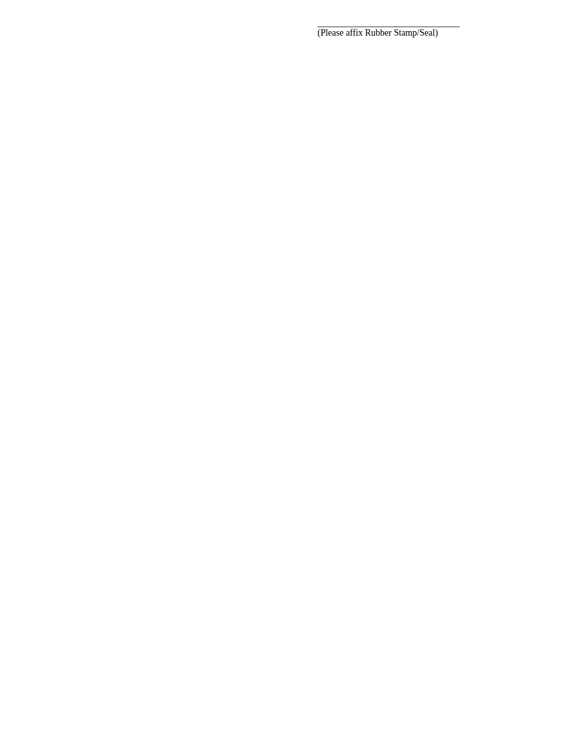(Please affix Rubber Stamp/Seal)